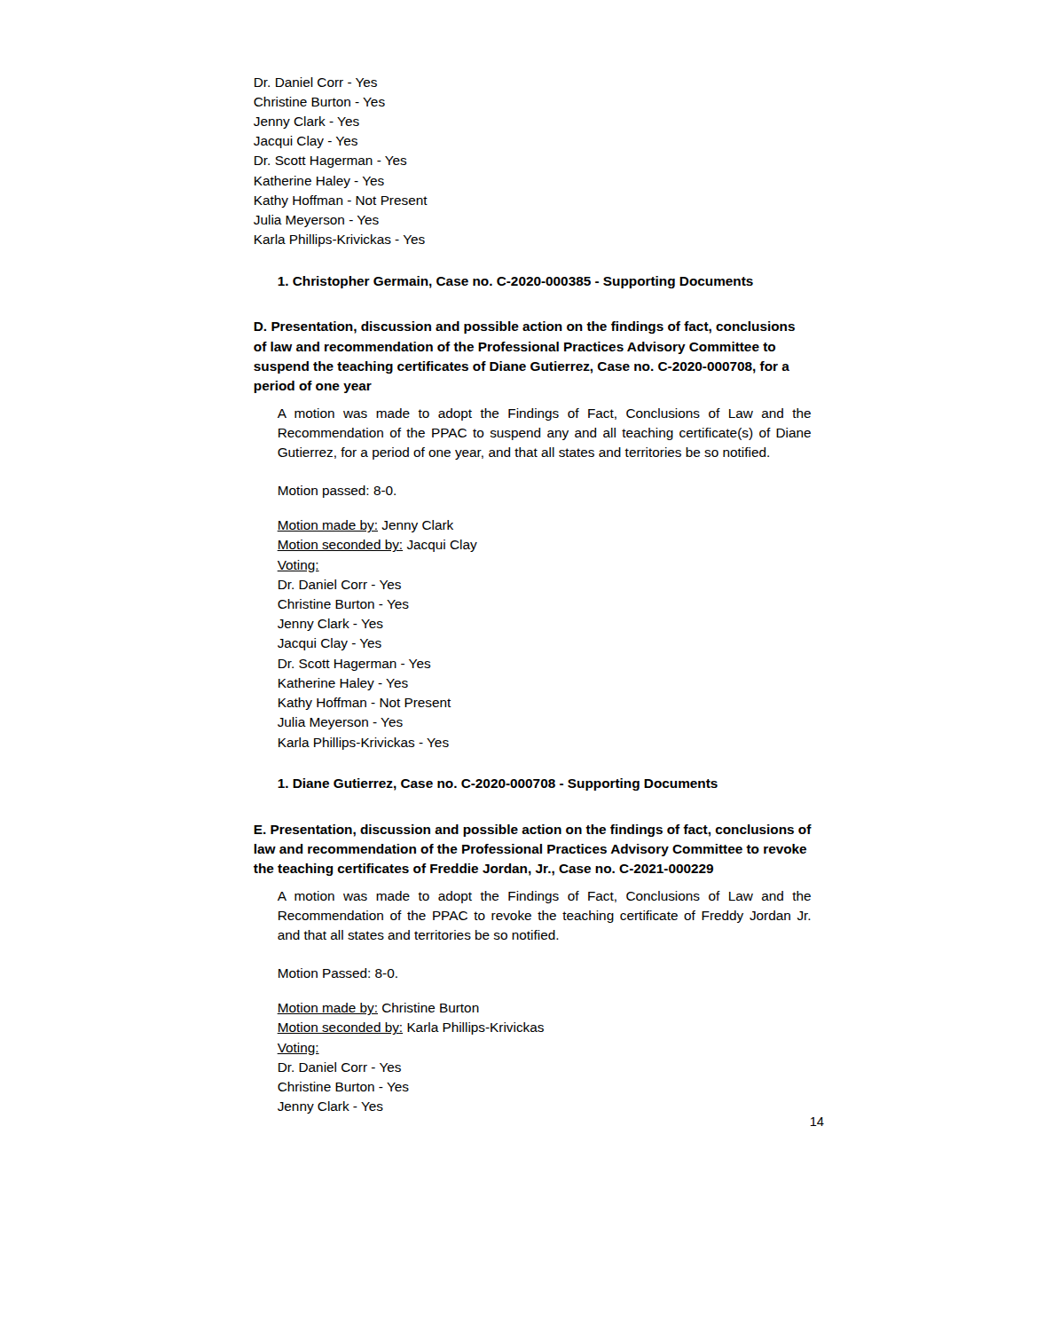Dr. Daniel Corr - Yes
Christine Burton - Yes
Jenny Clark - Yes
Jacqui Clay - Yes
Dr. Scott Hagerman - Yes
Katherine Haley - Yes
Kathy Hoffman - Not Present
Julia Meyerson - Yes
Karla Phillips-Krivickas - Yes
1. Christopher Germain, Case no. C-2020-000385 - Supporting Documents
D. Presentation, discussion and possible action on the findings of fact, conclusions of law and recommendation of the Professional Practices Advisory Committee to suspend the teaching certificates of Diane Gutierrez, Case no. C-2020-000708, for a period of one year
A motion was made to adopt the Findings of Fact, Conclusions of Law and the Recommendation of the PPAC to suspend any and all teaching certificate(s) of Diane Gutierrez, for a period of one year, and that all states and territories be so notified.
Motion passed: 8-0.
Motion made by: Jenny Clark
Motion seconded by: Jacqui Clay
Voting:
Dr. Daniel Corr - Yes
Christine Burton - Yes
Jenny Clark - Yes
Jacqui Clay - Yes
Dr. Scott Hagerman - Yes
Katherine Haley - Yes
Kathy Hoffman - Not Present
Julia Meyerson - Yes
Karla Phillips-Krivickas - Yes
1. Diane Gutierrez, Case no. C-2020-000708 - Supporting Documents
E. Presentation, discussion and possible action on the findings of fact, conclusions of law and recommendation of the Professional Practices Advisory Committee to revoke the teaching certificates of Freddie Jordan, Jr., Case no. C-2021-000229
A motion was made to adopt the Findings of Fact, Conclusions of Law and the Recommendation of the PPAC to revoke the teaching certificate of Freddy Jordan Jr. and that all states and territories be so notified.
Motion Passed: 8-0.
Motion made by: Christine Burton
Motion seconded by: Karla Phillips-Krivickas
Voting:
Dr. Daniel Corr - Yes
Christine Burton - Yes
Jenny Clark - Yes
14